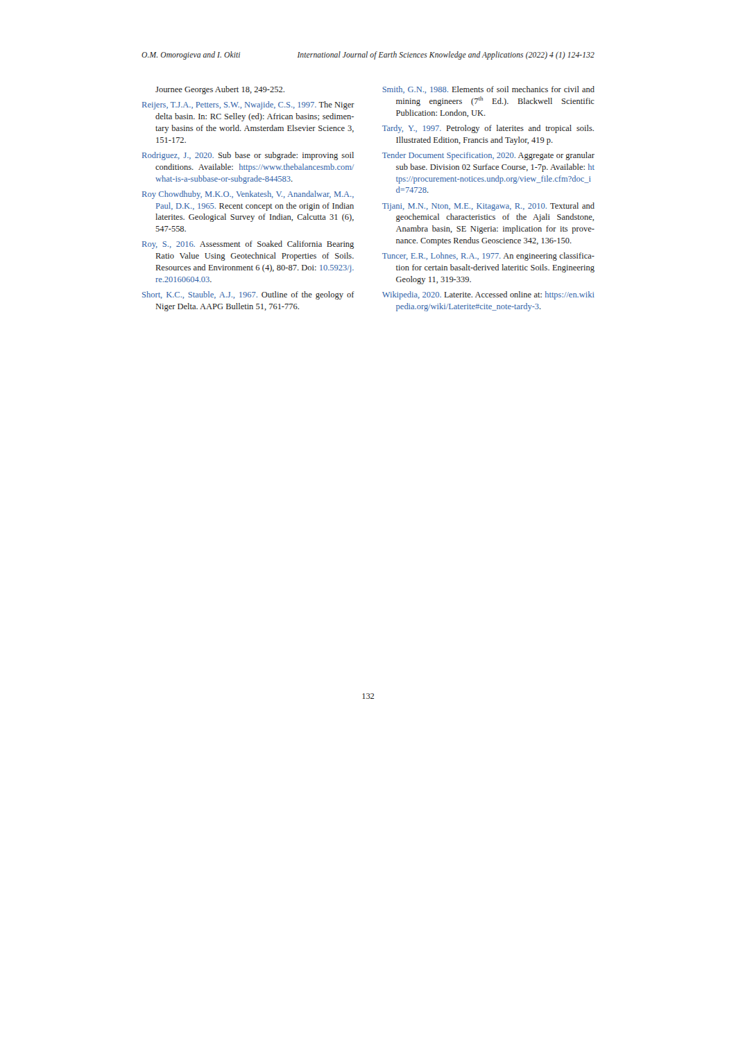O.M. Omorogieva and I. Okiti
International Journal of Earth Sciences Knowledge and Applications (2022) 4 (1) 124-132
Journee Georges Aubert 18, 249-252.
Reijers, T.J.A., Petters, S.W., Nwajide, C.S., 1997. The Niger delta basin. In: RC Selley (ed): African basins; sedimentary basins of the world. Amsterdam Elsevier Science 3, 151-172.
Rodriguez, J., 2020. Sub base or subgrade: improving soil conditions. Available: https://www.thebalancesmb.com/what-is-a-subbase-or-subgrade-844583.
Roy Chowdhuby, M.K.O., Venkatesh, V., Anandalwar, M.A., Paul, D.K., 1965. Recent concept on the origin of Indian laterites. Geological Survey of Indian, Calcutta 31 (6), 547-558.
Roy, S., 2016. Assessment of Soaked California Bearing Ratio Value Using Geotechnical Properties of Soils. Resources and Environment 6 (4), 80-87. Doi: 10.5923/j.re.20160604.03.
Short, K.C., Stauble, A.J., 1967. Outline of the geology of Niger Delta. AAPG Bulletin 51, 761-776.
Smith, G.N., 1988. Elements of soil mechanics for civil and mining engineers (7th Ed.). Blackwell Scientific Publication: London, UK.
Tardy, Y., 1997. Petrology of laterites and tropical soils. Illustrated Edition, Francis and Taylor, 419 p.
Tender Document Specification, 2020. Aggregate or granular sub base. Division 02 Surface Course, 1-7p. Available: https://procurement-notices.undp.org/view_file.cfm?doc_id=74728.
Tijani, M.N., Nton, M.E., Kitagawa, R., 2010. Textural and geochemical characteristics of the Ajali Sandstone, Anambra basin, SE Nigeria: implication for its provenance. Comptes Rendus Geoscience 342, 136-150.
Tuncer, E.R., Lohnes, R.A., 1977. An engineering classification for certain basalt-derived lateritic Soils. Engineering Geology 11, 319-339.
Wikipedia, 2020. Laterite. Accessed online at: https://en.wikipedia.org/wiki/Laterite#cite_note-tardy-3.
132